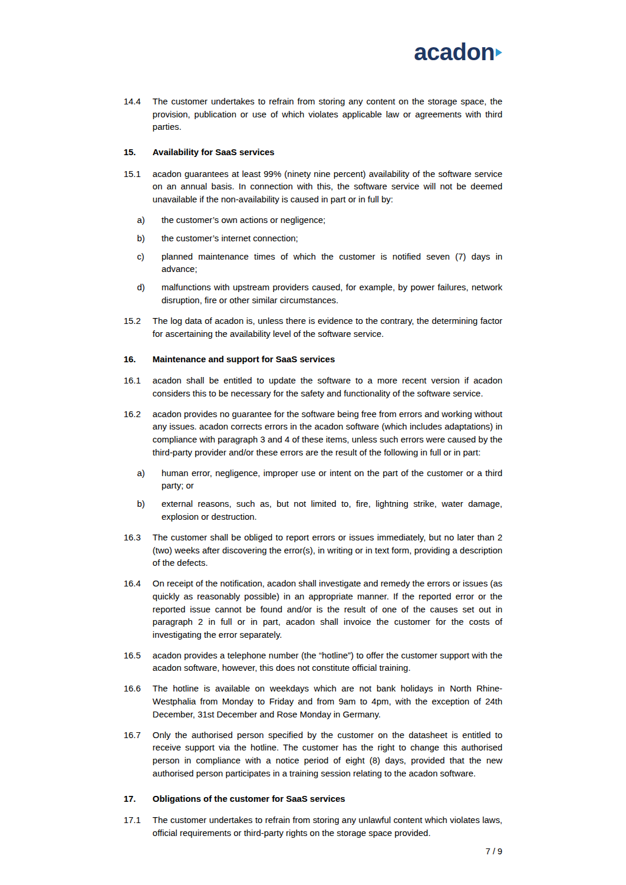acadon
14.4
The customer undertakes to refrain from storing any content on the storage space, the provision, publication or use of which violates applicable law or agreements with third parties.
15.
Availability for SaaS services
15.1
acadon guarantees at least 99% (ninety nine percent) availability of the software service on an annual basis. In connection with this, the software service will not be deemed unavailable if the non-availability is caused in part or in full by:
a) the customer’s own actions or negligence;
b) the customer’s internet connection;
c) planned maintenance times of which the customer is notified seven (7) days in advance;
d) malfunctions with upstream providers caused, for example, by power failures, network disruption, fire or other similar circumstances.
15.2
The log data of acadon is, unless there is evidence to the contrary, the determining factor for ascertaining the availability level of the software service.
16.
Maintenance and support for SaaS services
16.1
acadon shall be entitled to update the software to a more recent version if acadon considers this to be necessary for the safety and functionality of the software service.
16.2
acadon provides no guarantee for the software being free from errors and working without any issues. acadon corrects errors in the acadon software (which includes adaptations) in compliance with paragraph 3 and 4 of these items, unless such errors were caused by the third-party provider and/or these errors are the result of the following in full or in part:
a) human error, negligence, improper use or intent on the part of the customer or a third party; or
b) external reasons, such as, but not limited to, fire, lightning strike, water damage, explosion or destruction.
16.3
The customer shall be obliged to report errors or issues immediately, but no later than 2 (two) weeks after discovering the error(s), in writing or in text form, providing a description of the defects.
16.4
On receipt of the notification, acadon shall investigate and remedy the errors or issues (as quickly as reasonably possible) in an appropriate manner. If the reported error or the reported issue cannot be found and/or is the result of one of the causes set out in paragraph 2 in full or in part, acadon shall invoice the customer for the costs of investigating the error separately.
16.5
acadon provides a telephone number (the “hotline”) to offer the customer support with the acadon software, however, this does not constitute official training.
16.6
The hotline is available on weekdays which are not bank holidays in North Rhine-Westphalia from Monday to Friday and from 9am to 4pm, with the exception of 24th December, 31st December and Rose Monday in Germany.
16.7
Only the authorised person specified by the customer on the datasheet is entitled to receive support via the hotline. The customer has the right to change this authorised person in compliance with a notice period of eight (8) days, provided that the new authorised person participates in a training session relating to the acadon software.
17.
Obligations of the customer for SaaS services
17.1
The customer undertakes to refrain from storing any unlawful content which violates laws, official requirements or third-party rights on the storage space provided.
7 / 9